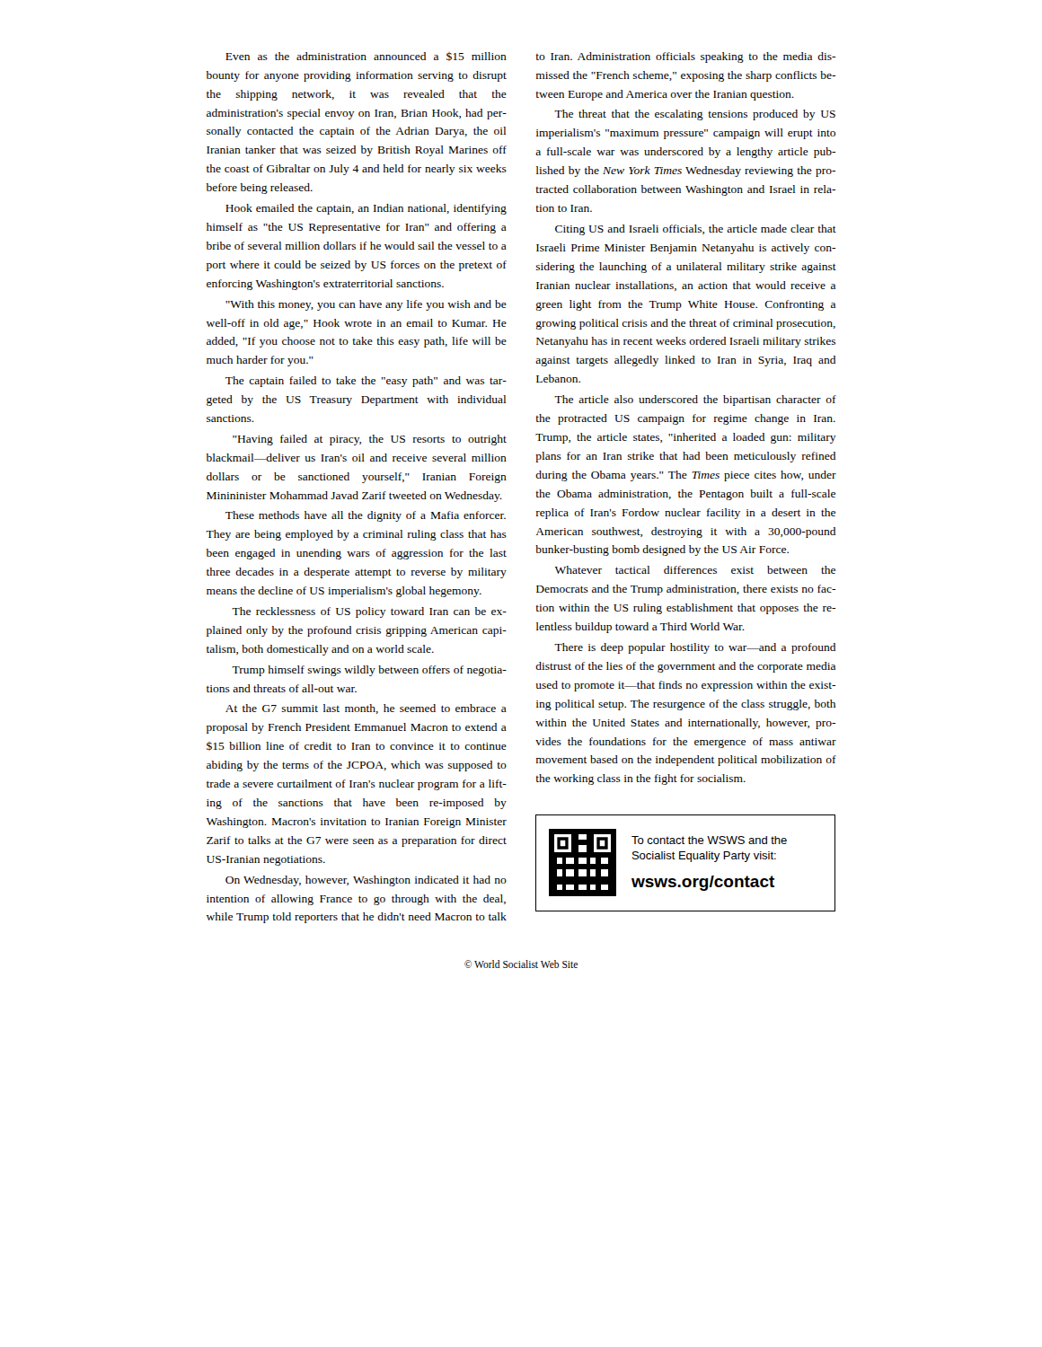Even as the administration announced a $15 million bounty for anyone providing information serving to disrupt the shipping network, it was revealed that the administration's special envoy on Iran, Brian Hook, had personally contacted the captain of the Adrian Darya, the oil Iranian tanker that was seized by British Royal Marines off the coast of Gibraltar on July 4 and held for nearly six weeks before being released.
Hook emailed the captain, an Indian national, identifying himself as "the US Representative for Iran" and offering a bribe of several million dollars if he would sail the vessel to a port where it could be seized by US forces on the pretext of enforcing Washington's extraterritorial sanctions.
"With this money, you can have any life you wish and be well-off in old age," Hook wrote in an email to Kumar. He added, "If you choose not to take this easy path, life will be much harder for you."
The captain failed to take the "easy path" and was targeted by the US Treasury Department with individual sanctions.
"Having failed at piracy, the US resorts to outright blackmail—deliver us Iran's oil and receive several million dollars or be sanctioned yourself," Iranian Foreign Minininister Mohammad Javad Zarif tweeted on Wednesday.
These methods have all the dignity of a Mafia enforcer. They are being employed by a criminal ruling class that has been engaged in unending wars of aggression for the last three decades in a desperate attempt to reverse by military means the decline of US imperialism's global hegemony.
The recklessness of US policy toward Iran can be explained only by the profound crisis gripping American capitalism, both domestically and on a world scale.
Trump himself swings wildly between offers of negotiations and threats of all-out war.
At the G7 summit last month, he seemed to embrace a proposal by French President Emmanuel Macron to extend a $15 billion line of credit to Iran to convince it to continue abiding by the terms of the JCPOA, which was supposed to trade a severe curtailment of Iran's nuclear program for a lifting of the sanctions that have been re-imposed by Washington. Macron's invitation to Iranian Foreign Minister Zarif to talks at the G7 were seen as a preparation for direct US-Iranian negotiations.
On Wednesday, however, Washington indicated it had no intention of allowing France to go through with the deal, while Trump told reporters that he didn't need Macron to talk to Iran. Administration officials speaking to the media dismissed the "French scheme," exposing the sharp conflicts between Europe and America over the Iranian question.
The threat that the escalating tensions produced by US imperialism's "maximum pressure" campaign will erupt into a full-scale war was underscored by a lengthy article published by the New York Times Wednesday reviewing the protracted collaboration between Washington and Israel in relation to Iran.
Citing US and Israeli officials, the article made clear that Israeli Prime Minister Benjamin Netanyahu is actively considering the launching of a unilateral military strike against Iranian nuclear installations, an action that would receive a green light from the Trump White House. Confronting a growing political crisis and the threat of criminal prosecution, Netanyahu has in recent weeks ordered Israeli military strikes against targets allegedly linked to Iran in Syria, Iraq and Lebanon.
The article also underscored the bipartisan character of the protracted US campaign for regime change in Iran. Trump, the article states, "inherited a loaded gun: military plans for an Iran strike that had been meticulously refined during the Obama years." The Times piece cites how, under the Obama administration, the Pentagon built a full-scale replica of Iran's Fordow nuclear facility in a desert in the American southwest, destroying it with a 30,000-pound bunker-busting bomb designed by the US Air Force.
Whatever tactical differences exist between the Democrats and the Trump administration, there exists no faction within the US ruling establishment that opposes the relentless buildup toward a Third World War.
There is deep popular hostility to war—and a profound distrust of the lies of the government and the corporate media used to promote it—that finds no expression within the existing political setup. The resurgence of the class struggle, both within the United States and internationally, however, provides the foundations for the emergence of mass antiwar movement based on the independent political mobilization of the working class in the fight for socialism.
To contact the WSWS and the
Socialist Equality Party visit: wsws.org/contact
© World Socialist Web Site